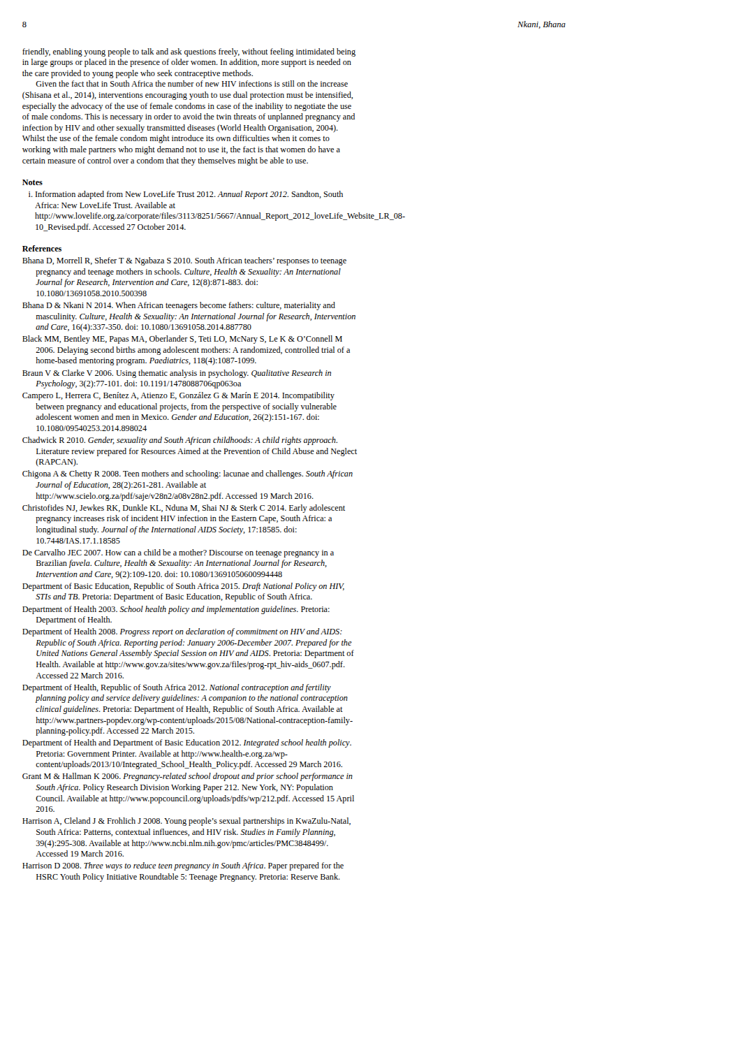8 Nkani, Bhana
friendly, enabling young people to talk and ask questions freely, without feeling intimidated being in large groups or placed in the presence of older women. In addition, more support is needed on the care provided to young people who seek contraceptive methods.
Given the fact that in South Africa the number of new HIV infections is still on the increase (Shisana et al., 2014), interventions encouraging youth to use dual protection must be intensified, especially the advocacy of the use of female condoms in case of the inability to negotiate the use of male condoms. This is necessary in order to avoid the twin threats of unplanned pregnancy and infection by HIV and other sexually transmitted diseases (World Health Organisation, 2004). Whilst the use of the female condom might introduce its own difficulties when it comes to working with male partners who might demand not to use it, the fact is that women do have a certain measure of control over a condom that they themselves might be able to use.
Notes
Information adapted from New LoveLife Trust 2012. Annual Report 2012. Sandton, South Africa: New LoveLife Trust. Available at http://www.lovelife.org.za/corporate/files/3113/8251/5667/Annual_Report_2012_loveLife_Website_LR_08-10_Revised.pdf. Accessed 27 October 2014.
References
Bhana D, Morrell R, Shefer T & Ngabaza S 2010. South African teachers’ responses to teenage pregnancy and teenage mothers in schools. Culture, Health & Sexuality: An International Journal for Research, Intervention and Care, 12(8):871-883. doi: 10.1080/13691058.2010.500398
Bhana D & Nkani N 2014. When African teenagers become fathers: culture, materiality and masculinity. Culture, Health & Sexuality: An International Journal for Research, Intervention and Care, 16(4):337-350. doi: 10.1080/13691058.2014.887780
Black MM, Bentley ME, Papas MA, Oberlander S, Teti LO, McNary S, Le K & O’Connell M 2006. Delaying second births among adolescent mothers: A randomized, controlled trial of a home-based mentoring program. Paediatrics, 118(4):1087-1099.
Braun V & Clarke V 2006. Using thematic analysis in psychology. Qualitative Research in Psychology, 3(2):77-101. doi: 10.1191/1478088706qp063oa
Campero L, Herrera C, Benítez A, Atienzo E, González G & Marín E 2014. Incompatibility between pregnancy and educational projects, from the perspective of socially vulnerable adolescent women and men in Mexico. Gender and Education, 26(2):151-167. doi: 10.1080/09540253.2014.898024
Chadwick R 2010. Gender, sexuality and South African childhoods: A child rights approach. Literature review prepared for Resources Aimed at the Prevention of Child Abuse and Neglect (RAPCAN).
Chigona A & Chetty R 2008. Teen mothers and schooling: lacunae and challenges. South African Journal of Education, 28(2):261-281. Available at http://www.scielo.org.za/pdf/saje/v28n2/a08v28n2.pdf. Accessed 19 March 2016.
Christofides NJ, Jewkes RK, Dunkle KL, Nduna M, Shai NJ & Sterk C 2014. Early adolescent pregnancy increases risk of incident HIV infection in the Eastern Cape, South Africa: a longitudinal study. Journal of the International AIDS Society, 17:18585. doi: 10.7448/IAS.17.1.18585
De Carvalho JEC 2007. How can a child be a mother? Discourse on teenage pregnancy in a Brazilian favela. Culture, Health & Sexuality: An International Journal for Research, Intervention and Care, 9(2):109-120. doi: 10.1080/13691050600994448
Department of Basic Education, Republic of South Africa 2015. Draft National Policy on HIV, STIs and TB. Pretoria: Department of Basic Education, Republic of South Africa.
Department of Health 2003. School health policy and implementation guidelines. Pretoria: Department of Health.
Department of Health 2008. Progress report on declaration of commitment on HIV and AIDS: Republic of South Africa. Reporting period: January 2006-December 2007. Prepared for the United Nations General Assembly Special Session on HIV and AIDS. Pretoria: Department of Health. Available at http://www.gov.za/sites/www.gov.za/files/prog-rpt_hiv-aids_0607.pdf. Accessed 22 March 2016.
Department of Health, Republic of South Africa 2012. National contraception and fertility planning policy and service delivery guidelines: A companion to the national contraception clinical guidelines. Pretoria: Department of Health, Republic of South Africa. Available at http://www.partners-popdev.org/wp-content/uploads/2015/08/National-contraception-family-planning-policy.pdf. Accessed 22 March 2015.
Department of Health and Department of Basic Education 2012. Integrated school health policy. Pretoria: Government Printer. Available at http://www.health-e.org.za/wp-content/uploads/2013/10/Integrated_School_Health_Policy.pdf. Accessed 29 March 2016.
Grant M & Hallman K 2006. Pregnancy-related school dropout and prior school performance in South Africa. Policy Research Division Working Paper 212. New York, NY: Population Council. Available at http://www.popcouncil.org/uploads/pdfs/wp/212.pdf. Accessed 15 April 2016.
Harrison A, Cleland J & Frohlich J 2008. Young people’s sexual partnerships in KwaZulu-Natal, South Africa: Patterns, contextual influences, and HIV risk. Studies in Family Planning, 39(4):295-308. Available at http://www.ncbi.nlm.nih.gov/pmc/articles/PMC3848499/. Accessed 19 March 2016.
Harrison D 2008. Three ways to reduce teen pregnancy in South Africa. Paper prepared for the HSRC Youth Policy Initiative Roundtable 5: Teenage Pregnancy. Pretoria: Reserve Bank.